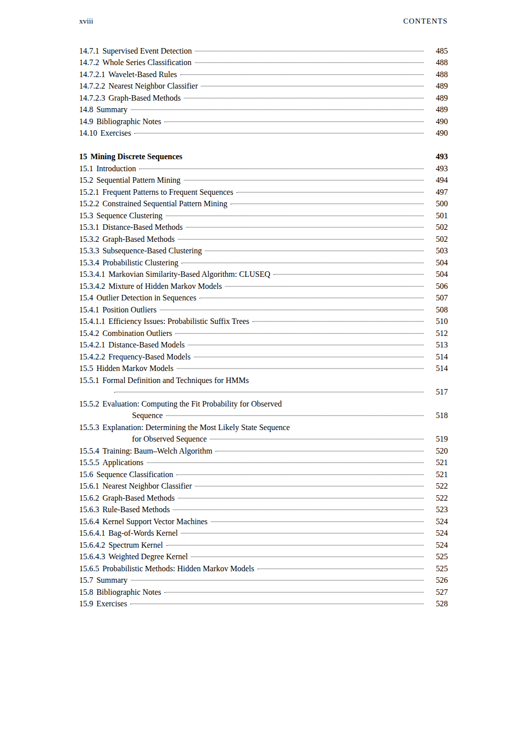xviii CONTENTS
14.7.1 Supervised Event Detection 485
14.7.2 Whole Series Classification 488
14.7.2.1 Wavelet-Based Rules 488
14.7.2.2 Nearest Neighbor Classifier 489
14.7.2.3 Graph-Based Methods 489
14.8 Summary 489
14.9 Bibliographic Notes 490
14.10 Exercises 490
15 Mining Discrete Sequences 493
15.1 Introduction 493
15.2 Sequential Pattern Mining 494
15.2.1 Frequent Patterns to Frequent Sequences 497
15.2.2 Constrained Sequential Pattern Mining 500
15.3 Sequence Clustering 501
15.3.1 Distance-Based Methods 502
15.3.2 Graph-Based Methods 502
15.3.3 Subsequence-Based Clustering 503
15.3.4 Probabilistic Clustering 504
15.3.4.1 Markovian Similarity-Based Algorithm: CLUSEQ 504
15.3.4.2 Mixture of Hidden Markov Models 506
15.4 Outlier Detection in Sequences 507
15.4.1 Position Outliers 508
15.4.1.1 Efficiency Issues: Probabilistic Suffix Trees 510
15.4.2 Combination Outliers 512
15.4.2.1 Distance-Based Models 513
15.4.2.2 Frequency-Based Models 514
15.5 Hidden Markov Models 514
15.5.1 Formal Definition and Techniques for HMMs
517
15.5.2 Evaluation: Computing the Fit Probability for Observed
Sequence 518
15.5.3 Explanation: Determining the Most Likely State Sequence
for Observed Sequence 519
15.5.4 Training: Baum–Welch Algorithm 520
15.5.5 Applications 521
15.6 Sequence Classification 521
15.6.1 Nearest Neighbor Classifier 522
15.6.2 Graph-Based Methods 522
15.6.3 Rule-Based Methods 523
15.6.4 Kernel Support Vector Machines 524
15.6.4.1 Bag-of-Words Kernel 524
15.6.4.2 Spectrum Kernel 524
15.6.4.3 Weighted Degree Kernel 525
15.6.5 Probabilistic Methods: Hidden Markov Models 525
15.7 Summary 526
15.8 Bibliographic Notes 527
15.9 Exercises 528